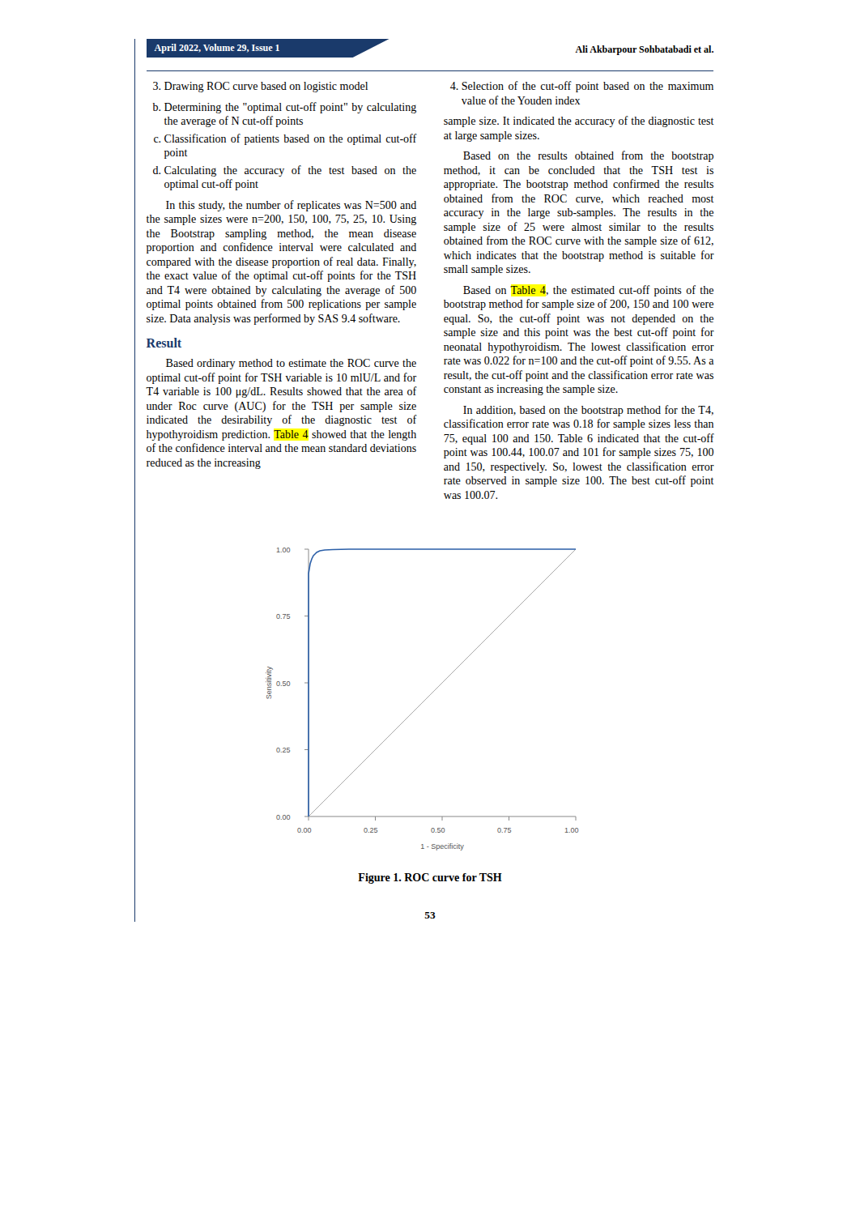April 2022, Volume 29, Issue 1
Ali Akbarpour Sohbatabadi et al.
Drawing ROC curve based on logistic model
Determining the "optimal cut-off point" by calculating the average of N cut-off points
Classification of patients based on the optimal cut-off point
Calculating the accuracy of the test based on the optimal cut-off point
In this study, the number of replicates was N=500 and the sample sizes were n=200, 150, 100, 75, 25, 10. Using the Bootstrap sampling method, the mean disease proportion and confidence interval were calculated and compared with the disease proportion of real data. Finally, the exact value of the optimal cut-off points for the TSH and T4 were obtained by calculating the average of 500 optimal points obtained from 500 replications per sample size. Data analysis was performed by SAS 9.4 software.
Result
Based ordinary method to estimate the ROC curve the optimal cut-off point for TSH variable is 10 mlU/L and for T4 variable is 100 μg/dL. Results showed that the area of under Roc curve (AUC) for the TSH per sample size indicated the desirability of the diagnostic test of hypothyroidism prediction. Table 4 showed that the length of the confidence interval and the mean standard deviations reduced as the increasing
Selection of the cut-off point based on the maximum value of the Youden index
sample size. It indicated the accuracy of the diagnostic test at large sample sizes.
Based on the results obtained from the bootstrap method, it can be concluded that the TSH test is appropriate. The bootstrap method confirmed the results obtained from the ROC curve, which reached most accuracy in the large sub-samples. The results in the sample size of 25 were almost similar to the results obtained from the ROC curve with the sample size of 612, which indicates that the bootstrap method is suitable for small sample sizes.
Based on Table 4, the estimated cut-off points of the bootstrap method for sample size of 200, 150 and 100 were equal. So, the cut-off point was not depended on the sample size and this point was the best cut-off point for neonatal hypothyroidism. The lowest classification error rate was 0.022 for n=100 and the cut-off point of 9.55. As a result, the cut-off point and the classification error rate was constant as increasing the sample size.
In addition, based on the bootstrap method for the T4, classification error rate was 0.18 for sample sizes less than 75, equal 100 and 150. Table 6 indicated that the cut-off point was 100.44, 100.07 and 101 for sample sizes 75, 100 and 150, respectively. So, lowest the classification error rate observed in sample size 100. The best cut-off point was 100.07.
0.00 0.25 0.50 0.75 1.00 0.00 0.25 0.50 0.75 1.00 1 - Specificity Sensitivity
Figure 1. ROC curve for TSH
53